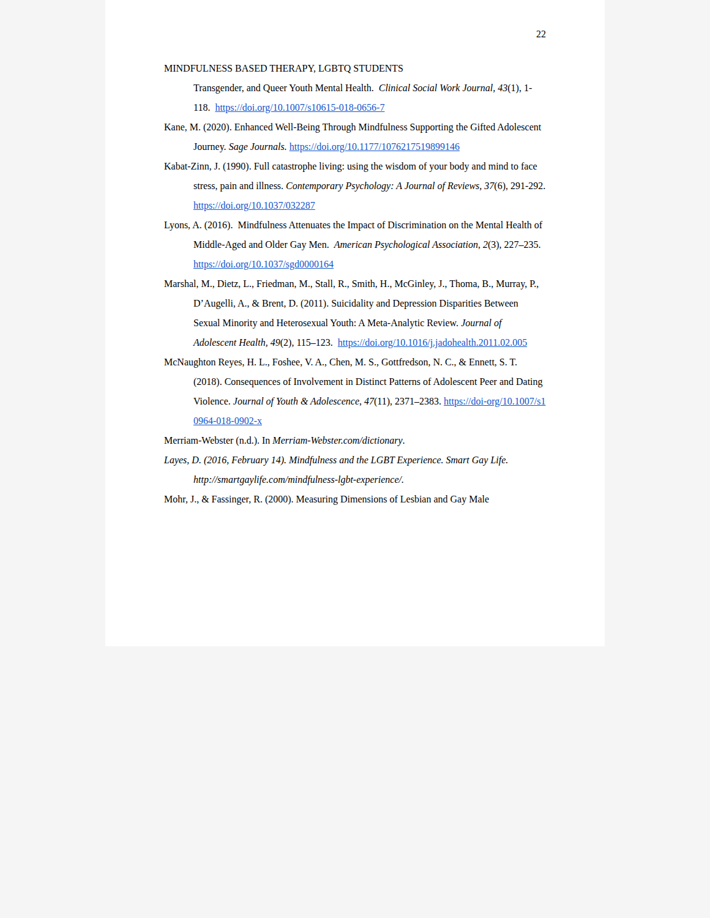22
MINDFULNESS BASED THERAPY, LGBTQ STUDENTS
Transgender, and Queer Youth Mental Health. Clinical Social Work Journal, 43(1), 1-118. https://doi.org/10.1007/s10615-018-0656-7
Kane, M. (2020). Enhanced Well-Being Through Mindfulness Supporting the Gifted Adolescent Journey. Sage Journals. https://doi.org/10.1177/1076217519899146
Kabat-Zinn, J. (1990). Full catastrophe living: using the wisdom of your body and mind to face stress, pain and illness. Contemporary Psychology: A Journal of Reviews, 37(6), 291-292. https://doi.org/10.1037/032287
Lyons, A. (2016). Mindfulness Attenuates the Impact of Discrimination on the Mental Health of Middle-Aged and Older Gay Men. American Psychological Association, 2(3), 227–235. https://doi.org/10.1037/sgd0000164
Marshal, M., Dietz, L., Friedman, M., Stall, R., Smith, H., McGinley, J., Thoma, B., Murray, P., D’Augelli, A., & Brent, D. (2011). Suicidality and Depression Disparities Between Sexual Minority and Heterosexual Youth: A Meta-Analytic Review. Journal of Adolescent Health, 49(2), 115–123. https://doi.org/10.1016/j.jadohealth.2011.02.005
McNaughton Reyes, H. L., Foshee, V. A., Chen, M. S., Gottfredson, N. C., & Ennett, S. T. (2018). Consequences of Involvement in Distinct Patterns of Adolescent Peer and Dating Violence. Journal of Youth & Adolescence, 47(11), 2371–2383. https://doi-org/10.1007/s10964-018-0902-x
Merriam-Webster (n.d.). In Merriam-Webster.com/dictionary.
Layes, D. (2016, February 14). Mindfulness and the LGBT Experience. Smart Gay Life. http://smartgaylife.com/mindfulness-lgbt-experience/.
Mohr, J., & Fassinger, R. (2000). Measuring Dimensions of Lesbian and Gay Male